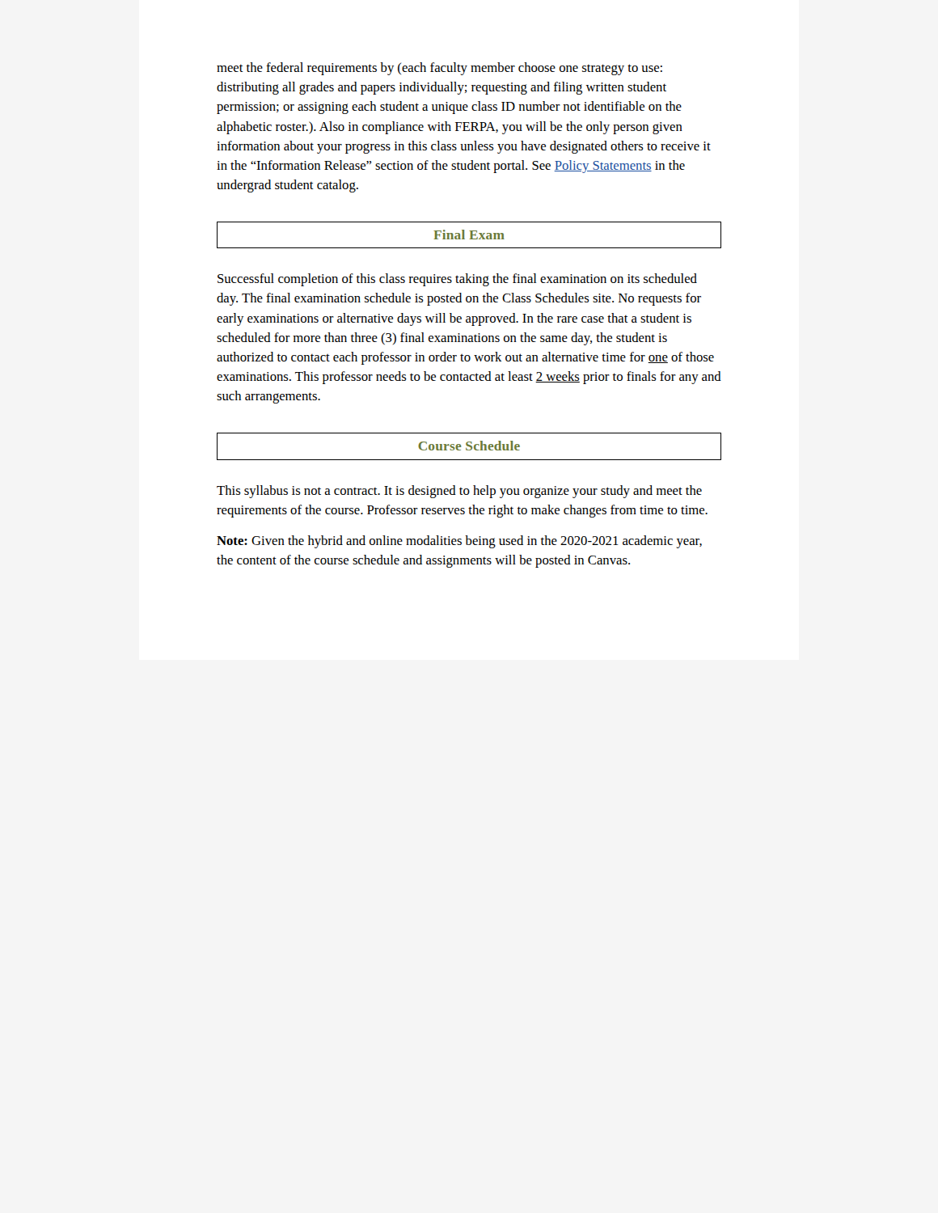meet the federal requirements by (each faculty member choose one strategy to use: distributing all grades and papers individually; requesting and filing written student permission; or assigning each student a unique class ID number not identifiable on the alphabetic roster.). Also in compliance with FERPA, you will be the only person given information about your progress in this class unless you have designated others to receive it in the “Information Release” section of the student portal. See Policy Statements in the undergrad student catalog.
Final Exam
Successful completion of this class requires taking the final examination on its scheduled day. The final examination schedule is posted on the Class Schedules site. No requests for early examinations or alternative days will be approved. In the rare case that a student is scheduled for more than three (3) final examinations on the same day, the student is authorized to contact each professor in order to work out an alternative time for one of those examinations. This professor needs to be contacted at least 2 weeks prior to finals for any and such arrangements.
Course Schedule
This syllabus is not a contract. It is designed to help you organize your study and meet the requirements of the course. Professor reserves the right to make changes from time to time.
Note: Given the hybrid and online modalities being used in the 2020-2021 academic year, the content of the course schedule and assignments will be posted in Canvas.